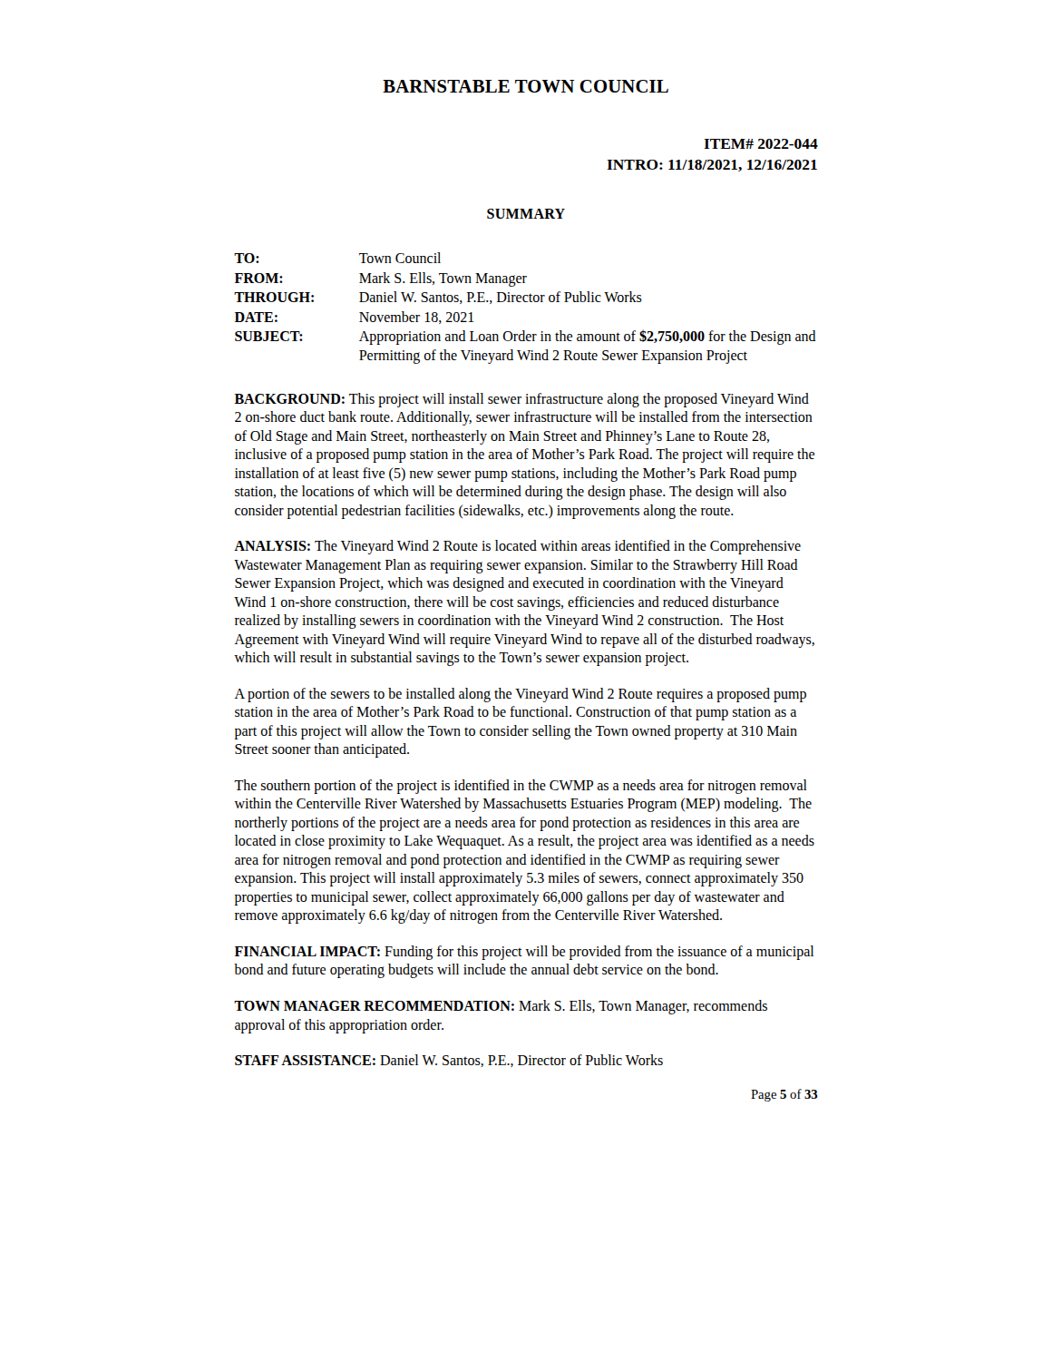BARNSTABLE TOWN COUNCIL
ITEM# 2022-044
INTRO: 11/18/2021, 12/16/2021
SUMMARY
| TO: | Town Council |
| FROM: | Mark S. Ells, Town Manager |
| THROUGH: | Daniel W. Santos, P.E., Director of Public Works |
| DATE: | November 18, 2021 |
| SUBJECT: | Appropriation and Loan Order in the amount of $2,750,000 for the Design and Permitting of the Vineyard Wind 2 Route Sewer Expansion Project |
BACKGROUND: This project will install sewer infrastructure along the proposed Vineyard Wind 2 on-shore duct bank route. Additionally, sewer infrastructure will be installed from the intersection of Old Stage and Main Street, northeasterly on Main Street and Phinney’s Lane to Route 28, inclusive of a proposed pump station in the area of Mother’s Park Road. The project will require the installation of at least five (5) new sewer pump stations, including the Mother’s Park Road pump station, the locations of which will be determined during the design phase. The design will also consider potential pedestrian facilities (sidewalks, etc.) improvements along the route.
ANALYSIS: The Vineyard Wind 2 Route is located within areas identified in the Comprehensive Wastewater Management Plan as requiring sewer expansion. Similar to the Strawberry Hill Road Sewer Expansion Project, which was designed and executed in coordination with the Vineyard Wind 1 on-shore construction, there will be cost savings, efficiencies and reduced disturbance realized by installing sewers in coordination with the Vineyard Wind 2 construction. The Host Agreement with Vineyard Wind will require Vineyard Wind to repave all of the disturbed roadways, which will result in substantial savings to the Town’s sewer expansion project.
A portion of the sewers to be installed along the Vineyard Wind 2 Route requires a proposed pump station in the area of Mother’s Park Road to be functional. Construction of that pump station as a part of this project will allow the Town to consider selling the Town owned property at 310 Main Street sooner than anticipated.
The southern portion of the project is identified in the CWMP as a needs area for nitrogen removal within the Centerville River Watershed by Massachusetts Estuaries Program (MEP) modeling. The northerly portions of the project are a needs area for pond protection as residences in this area are located in close proximity to Lake Wequaquet. As a result, the project area was identified as a needs area for nitrogen removal and pond protection and identified in the CWMP as requiring sewer expansion. This project will install approximately 5.3 miles of sewers, connect approximately 350 properties to municipal sewer, collect approximately 66,000 gallons per day of wastewater and remove approximately 6.6 kg/day of nitrogen from the Centerville River Watershed.
FINANCIAL IMPACT: Funding for this project will be provided from the issuance of a municipal bond and future operating budgets will include the annual debt service on the bond.
TOWN MANAGER RECOMMENDATION: Mark S. Ells, Town Manager, recommends approval of this appropriation order.
STAFF ASSISTANCE: Daniel W. Santos, P.E., Director of Public Works
Page 5 of 33